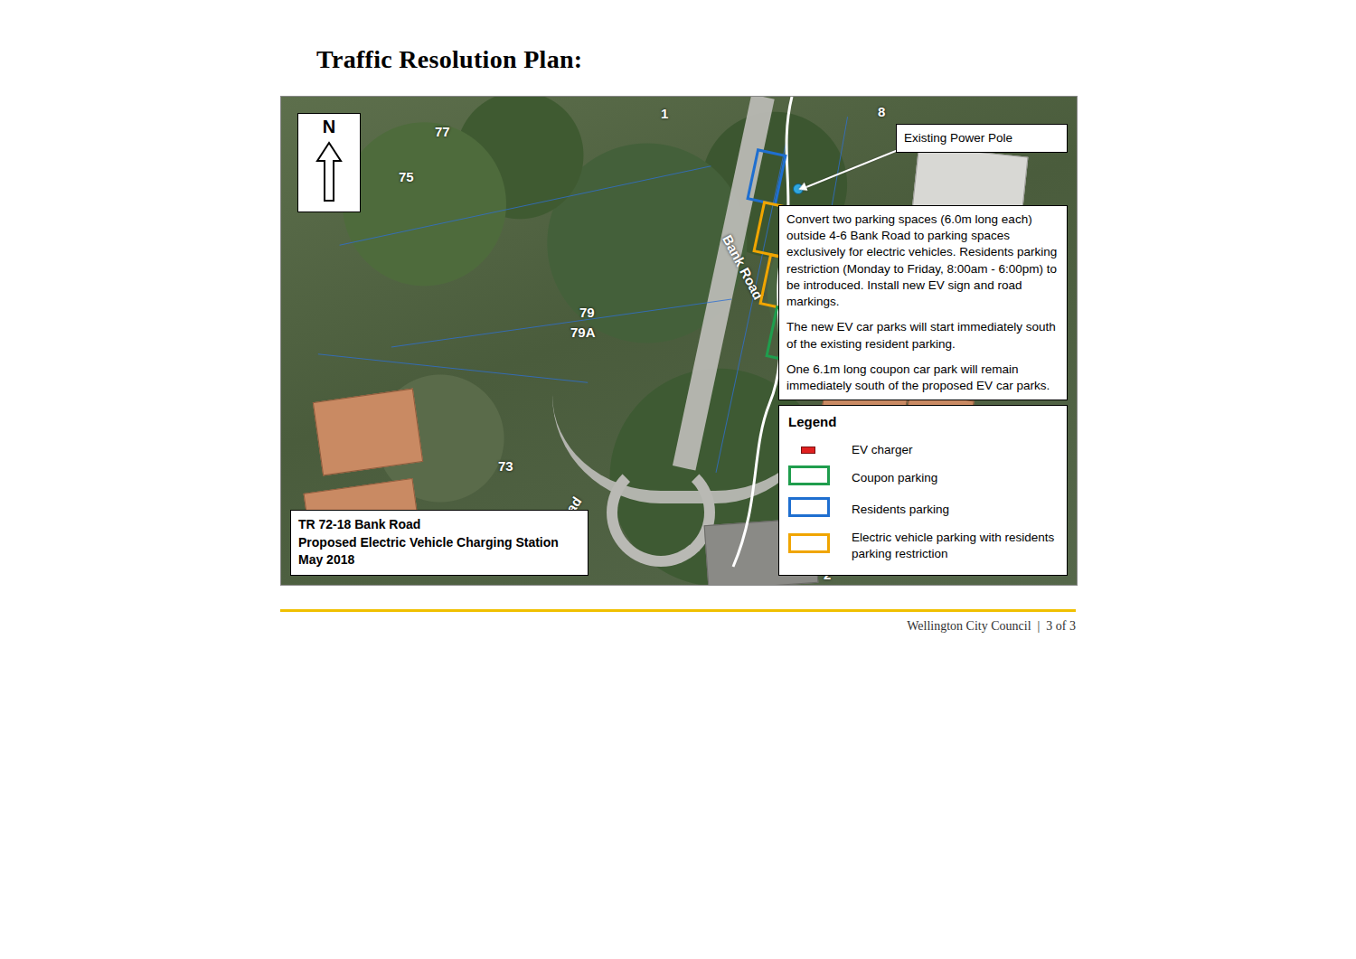Traffic Resolution Plan:
77 75 79 79A 73 71 1 8 4 2 Bank Road Road
N
Existing Power Pole
Convert two parking spaces (6.0m long each) outside 4-6 Bank Road to parking spaces exclusively for electric vehicles. Residents parking restriction (Monday to Friday, 8:00am - 6:00pm) to be introduced. Install new EV sign and road markings.
The new EV car parks will start immediately south of the existing resident parking.
One 6.1m long coupon car park will remain immediately south of the proposed EV car parks.
Legend
| | EV charger |
| | Coupon parking |
| | Residents parking |
| | Electric vehicle parking with residents parking restriction |
TR 72-18 Bank Road
Proposed Electric Vehicle Charging Station
May 2018
Wellington City Council | 3 of 3